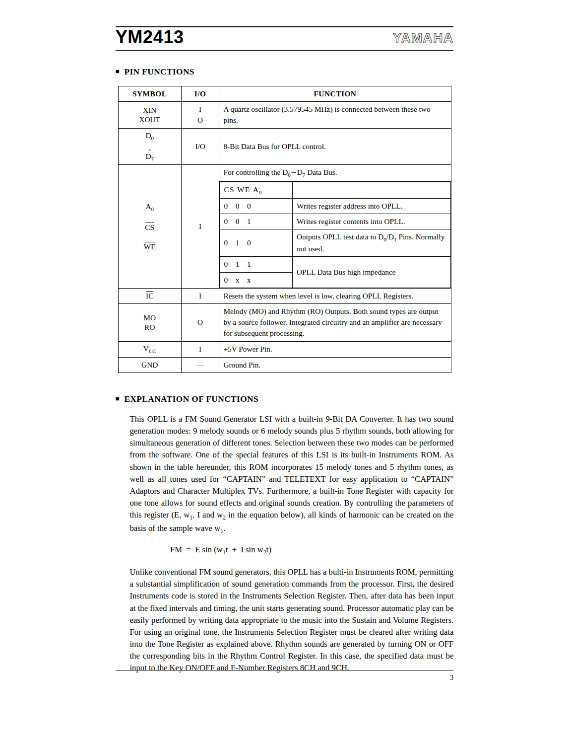YM2413
YAMAHA
PIN FUNCTIONS
| SYMBOL | I/O | FUNCTION |
| --- | --- | --- |
| XIN XOUT | I O | A quartz oscillator (3.579545 MHz) is connected between these two pins. |
| D 0 ‸ D 7 | I/O | 8-Bit Data Bus for OPLL control. |
| A 0 CS WE | I | For controlling the D 0 ∼D 7 Data Bus. / CS WE A 0 / / / 0 0 0 / Writes register address into OPLL. / / 0 0 1 / Writes register contents into OPLL. / / 0 1 0 / Outputs OPLL test data to D 0 /D 1 Pins. Normally not used. / / 0 1 1 / OPLL Data Bus high impedance / / 0 x x / |
| IC | I | Resets the system when level is low, clearing OPLL Registers. |
| MO RO | O | Melody (MO) and Rhythm (RO) Outputs. Both sound types are output by a source follower. Integrated circuitry and an amplifier are necessary for subsequent processing. |
| V CC | I | +5V Power Pin. |
| GND | — | Ground Pin. |
EXPLANATION OF FUNCTIONS
This OPLL is a FM Sound Generator LSI with a built-in 9-Bit DA Converter. It has two sound generation modes: 9 melody sounds or 6 melody sounds plus 5 rhythm sounds, both allowing for simultaneous generation of different tones. Selection between these two modes can be performed from the software. One of the special features of this LSI is its built-in Instruments ROM. As shown in the table hereunder, this ROM incorporates 15 melody tones and 5 rhythm tones, as well as all tones used for “CAPTAIN” and TELETEXT for easy application to “CAPTAIN” Adaptors and Character Multiplex TVs. Furthermore, a built-in Tone Register with capacity for one tone allows for sound effects and original sounds creation. By controlling the parameters of this register (E, w1, I and w2 in the equation below), all kinds of harmonic can be created on the basis of the sample wave w1.
FM = E sin (w1t + I sin w2t)
Unlike conventional FM sound generators, this OPLL has a bulti-in Instruments ROM, permitting a substantial simplification of sound generation commands from the processor. First, the desired Instruments code is stored in the Instruments Selection Register. Then, after data has been input at the fixed intervals and timing, the unit starts generating sound. Processor automatic play can be easily performed by writing data appropriate to the music into the Sustain and Volume Registers. For using an original tone, the Instruments Selection Register must be cleared after writing data into the Tone Register as explained above. Rhythm sounds are generated by turning ON or OFF the corresponding bits in the Rhythm Control Register. In this case, the specified data must be input to the Key ON/OFF and F-Number Registers 8CH and 9CH.
3